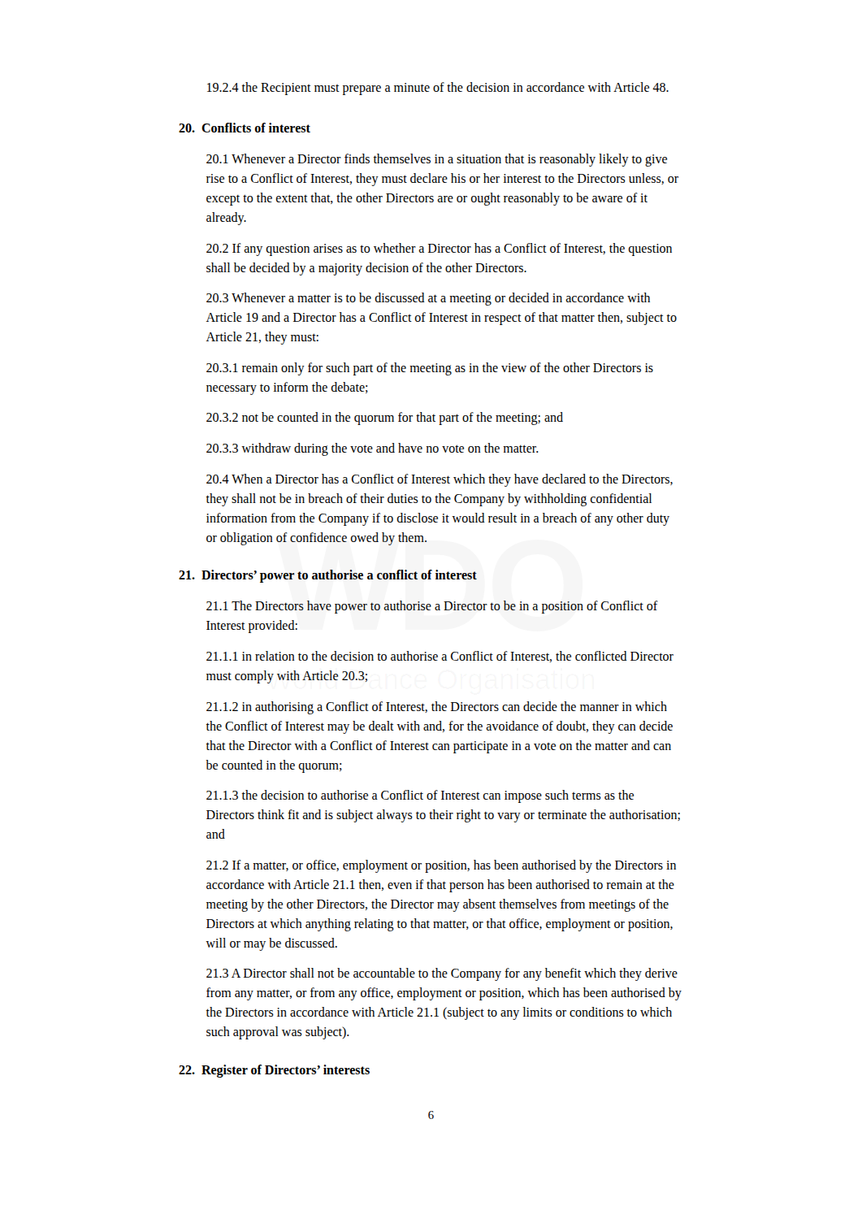WDO
World Dance Organisation
19.2.4 the Recipient must prepare a minute of the decision in accordance with Article 48.
20. Conflicts of interest
20.1 Whenever a Director finds themselves in a situation that is reasonably likely to give rise to a Conflict of Interest, they must declare his or her interest to the Directors unless, or except to the extent that, the other Directors are or ought reasonably to be aware of it already.
20.2 If any question arises as to whether a Director has a Conflict of Interest, the question shall be decided by a majority decision of the other Directors.
20.3 Whenever a matter is to be discussed at a meeting or decided in accordance with Article 19 and a Director has a Conflict of Interest in respect of that matter then, subject to Article 21, they must:
20.3.1 remain only for such part of the meeting as in the view of the other Directors is necessary to inform the debate;
20.3.2 not be counted in the quorum for that part of the meeting; and
20.3.3 withdraw during the vote and have no vote on the matter.
20.4 When a Director has a Conflict of Interest which they have declared to the Directors, they shall not be in breach of their duties to the Company by withholding confidential information from the Company if to disclose it would result in a breach of any other duty or obligation of confidence owed by them.
21. Directors’ power to authorise a conflict of interest
21.1 The Directors have power to authorise a Director to be in a position of Conflict of Interest provided:
21.1.1 in relation to the decision to authorise a Conflict of Interest, the conflicted Director must comply with Article 20.3;
21.1.2 in authorising a Conflict of Interest, the Directors can decide the manner in which the Conflict of Interest may be dealt with and, for the avoidance of doubt, they can decide that the Director with a Conflict of Interest can participate in a vote on the matter and can be counted in the quorum;
21.1.3 the decision to authorise a Conflict of Interest can impose such terms as the Directors think fit and is subject always to their right to vary or terminate the authorisation; and
21.2 If a matter, or office, employment or position, has been authorised by the Directors in accordance with Article 21.1 then, even if that person has been authorised to remain at the meeting by the other Directors, the Director may absent themselves from meetings of the Directors at which anything relating to that matter, or that office, employment or position, will or may be discussed.
21.3 A Director shall not be accountable to the Company for any benefit which they derive from any matter, or from any office, employment or position, which has been authorised by the Directors in accordance with Article 21.1 (subject to any limits or conditions to which such approval was subject).
22. Register of Directors’ interests
6